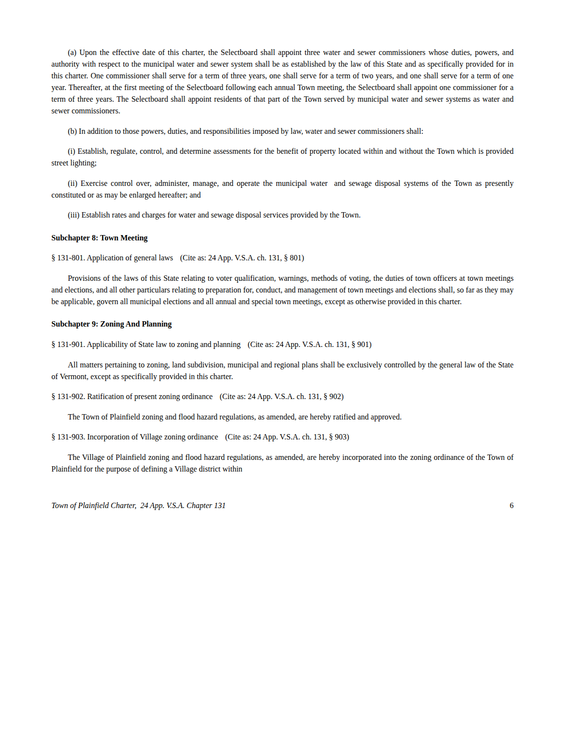(a) Upon the effective date of this charter, the Selectboard shall appoint three water and sewer commissioners whose duties, powers, and authority with respect to the municipal water and sewer system shall be as established by the law of this State and as specifically provided for in this charter. One commissioner shall serve for a term of three years, one shall serve for a term of two years, and one shall serve for a term of one year. Thereafter, at the first meeting of the Selectboard following each annual Town meeting, the Selectboard shall appoint one commissioner for a term of three years. The Selectboard shall appoint residents of that part of the Town served by municipal water and sewer systems as water and sewer commissioners.
(b) In addition to those powers, duties, and responsibilities imposed by law, water and sewer commissioners shall:
(i) Establish, regulate, control, and determine assessments for the benefit of property located within and without the Town which is provided street lighting;
(ii) Exercise control over, administer, manage, and operate the municipal water and sewage disposal systems of the Town as presently constituted or as may be enlarged hereafter; and
(iii) Establish rates and charges for water and sewage disposal services provided by the Town.
Subchapter 8: Town Meeting
§ 131-801. Application of general laws (Cite as: 24 App. V.S.A. ch. 131, § 801)
Provisions of the laws of this State relating to voter qualification, warnings, methods of voting, the duties of town officers at town meetings and elections, and all other particulars relating to preparation for, conduct, and management of town meetings and elections shall, so far as they may be applicable, govern all municipal elections and all annual and special town meetings, except as otherwise provided in this charter.
Subchapter 9: Zoning And Planning
§ 131-901. Applicability of State law to zoning and planning (Cite as: 24 App. V.S.A. ch. 131, § 901)
All matters pertaining to zoning, land subdivision, municipal and regional plans shall be exclusively controlled by the general law of the State of Vermont, except as specifically provided in this charter.
§ 131-902. Ratification of present zoning ordinance (Cite as: 24 App. V.S.A. ch. 131, § 902)
The Town of Plainfield zoning and flood hazard regulations, as amended, are hereby ratified and approved.
§ 131-903. Incorporation of Village zoning ordinance (Cite as: 24 App. V.S.A. ch. 131, § 903)
The Village of Plainfield zoning and flood hazard regulations, as amended, are hereby incorporated into the zoning ordinance of the Town of Plainfield for the purpose of defining a Village district within
Town of Plainfield Charter, 24 App. V.S.A. Chapter 131 6